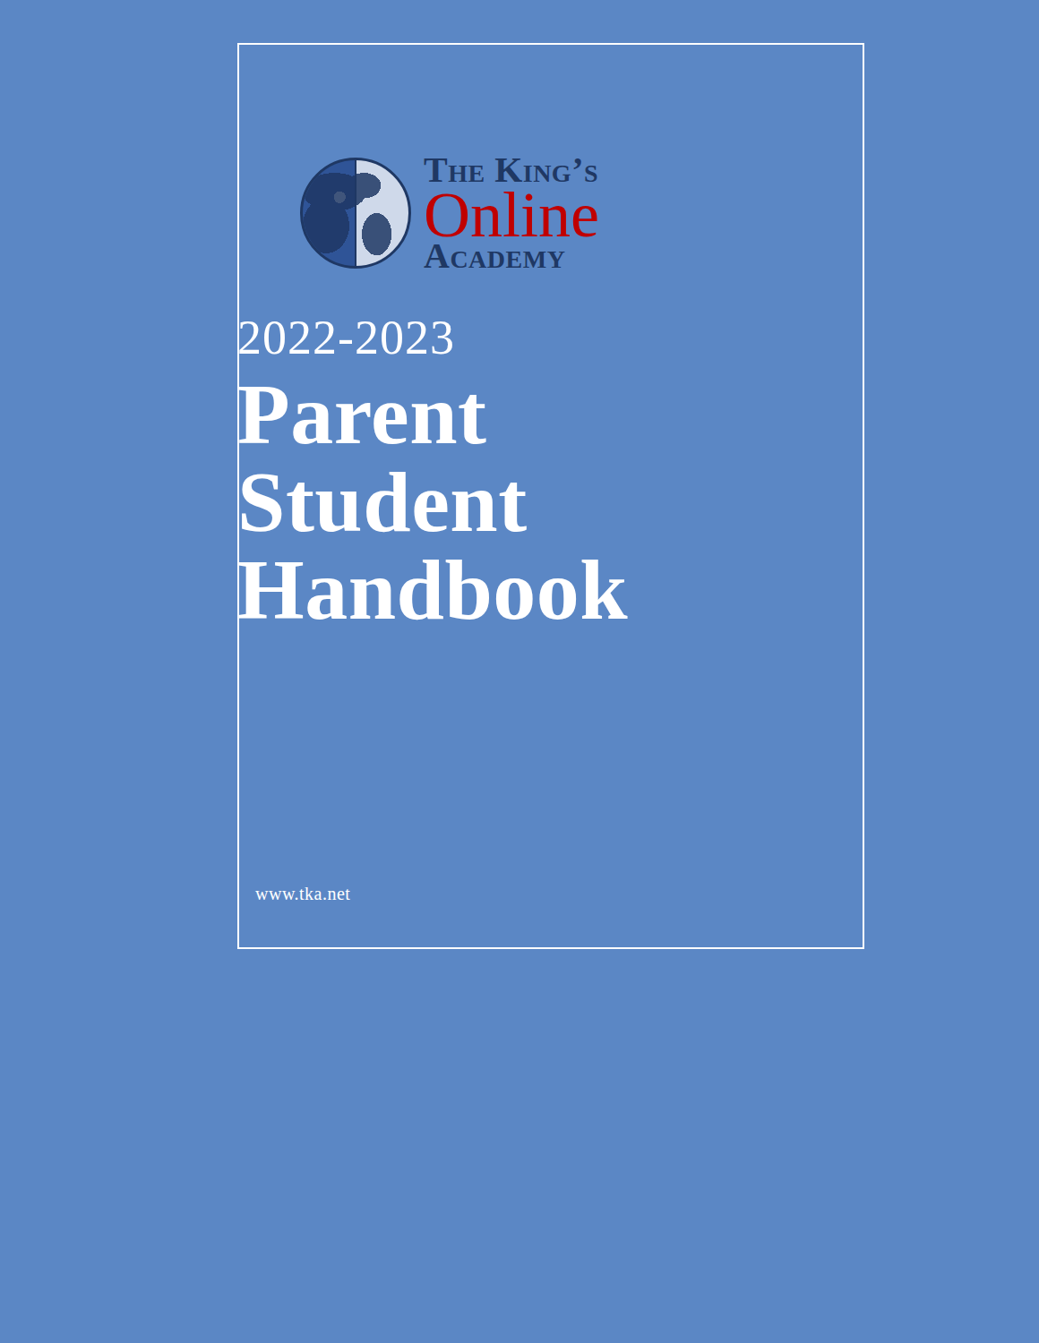The King’s
Online
Academy
2022-2023
Parent Student Handbook
www.tka.net